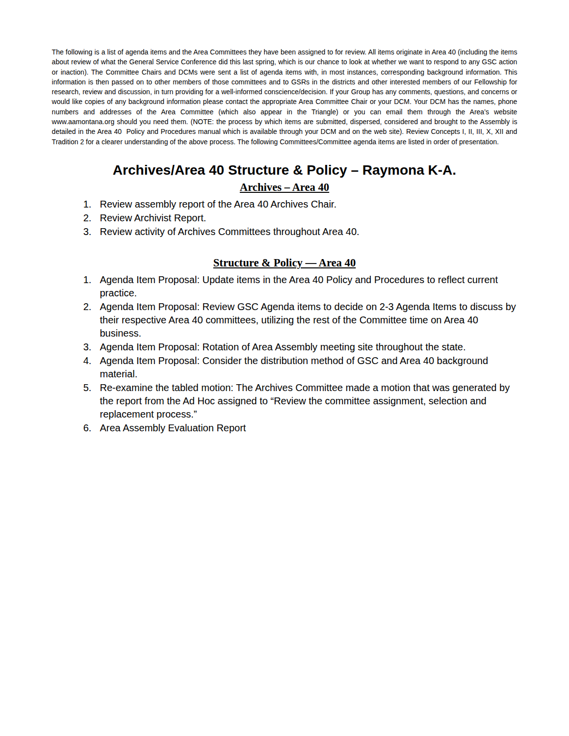The following is a list of agenda items and the Area Committees they have been assigned to for review. All items originate in Area 40 (including the items about review of what the General Service Conference did this last spring, which is our chance to look at whether we want to respond to any GSC action or inaction). The Committee Chairs and DCMs were sent a list of agenda items with, in most instances, corresponding background information. This information is then passed on to other members of those committees and to GSRs in the districts and other interested members of our Fellowship for research, review and discussion, in turn providing for a well-informed conscience/decision. If your Group has any comments, questions, and concerns or would like copies of any background information please contact the appropriate Area Committee Chair or your DCM. Your DCM has the names, phone numbers and addresses of the Area Committee (which also appear in the Triangle) or you can email them through the Area’s website www.aamontana.org should you need them. (NOTE: the process by which items are submitted, dispersed, considered and brought to the Assembly is detailed in the Area 40 Policy and Procedures manual which is available through your DCM and on the web site). Review Concepts I, II, III, X, XII and Tradition 2 for a clearer understanding of the above process. The following Committees/Committee agenda items are listed in order of presentation.
Archives/Area 40 Structure & Policy – Raymona K-A.
Archives – Area 40
Review assembly report of the Area 40 Archives Chair.
Review Archivist Report.
Review activity of Archives Committees throughout Area 40.
Structure & Policy — Area 40
Agenda Item Proposal: Update items in the Area 40 Policy and Procedures to reflect current practice.
Agenda Item Proposal: Review GSC Agenda items to decide on 2-3 Agenda Items to discuss by their respective Area 40 committees, utilizing the rest of the Committee time on Area 40 business.
Agenda Item Proposal: Rotation of Area Assembly meeting site throughout the state.
Agenda Item Proposal: Consider the distribution method of GSC and Area 40 background material.
Re-examine the tabled motion: The Archives Committee made a motion that was generated by the report from the Ad Hoc assigned to “Review the committee assignment, selection and replacement process.”
Area Assembly Evaluation Report